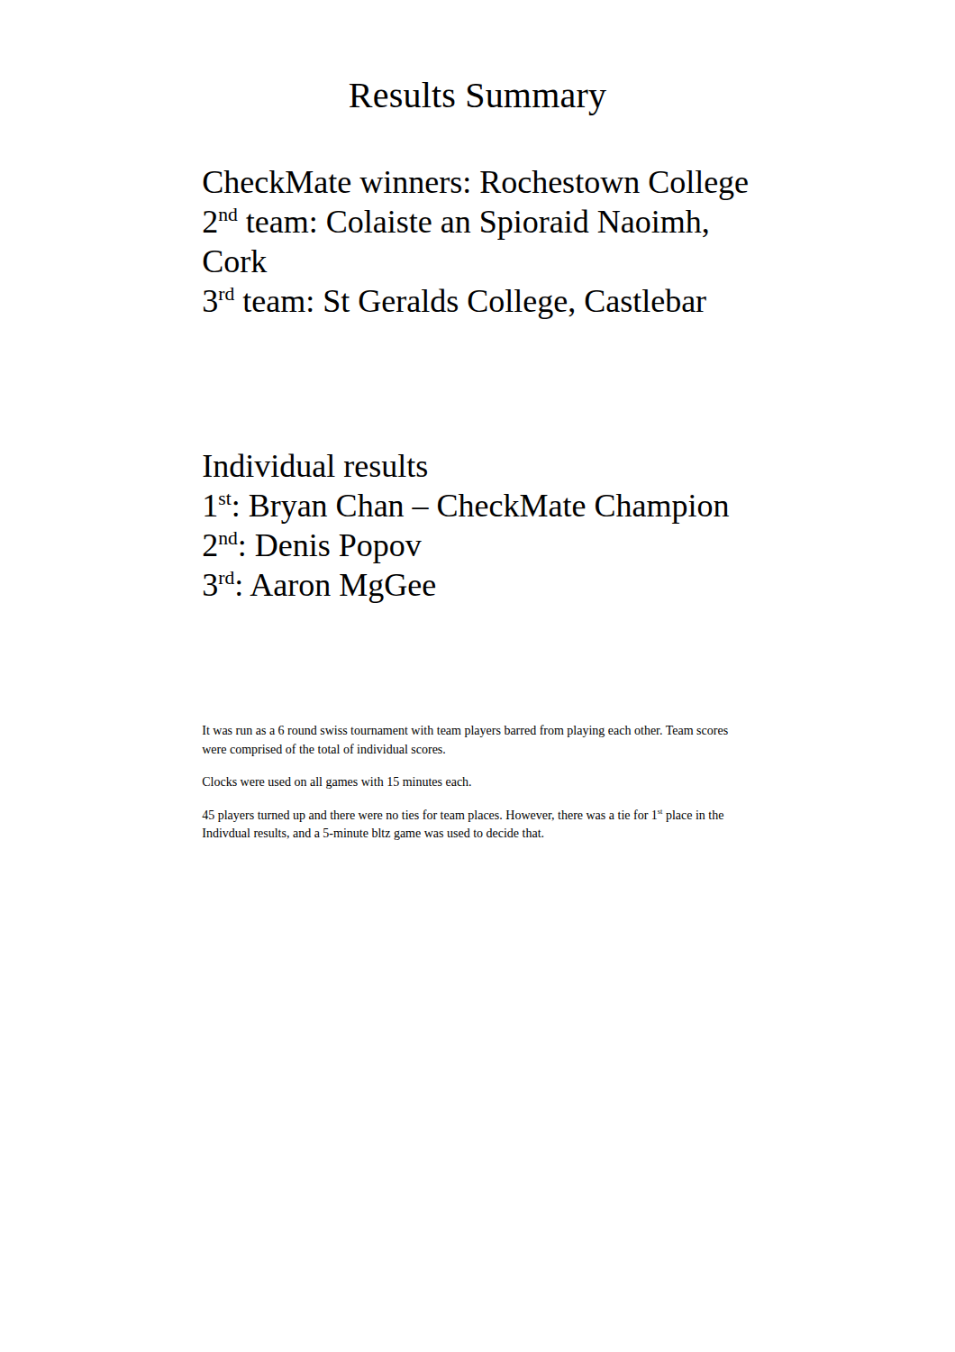Results Summary
CheckMate winners: Rochestown College
2nd team: Colaiste an Spioraid Naoimh, Cork
3rd team: St Geralds College, Castlebar
Individual results
1st: Bryan Chan – CheckMate Champion
2nd: Denis Popov
3rd: Aaron MgGee
It was run as a 6 round swiss tournament with team players barred from playing each other. Team scores were comprised of the total of individual scores.
Clocks were used on all games with 15 minutes each.
45 players turned up and there were no ties for team places. However, there was a tie for 1st place in the Indivdual results, and a 5-minute bltz game was used to decide that.